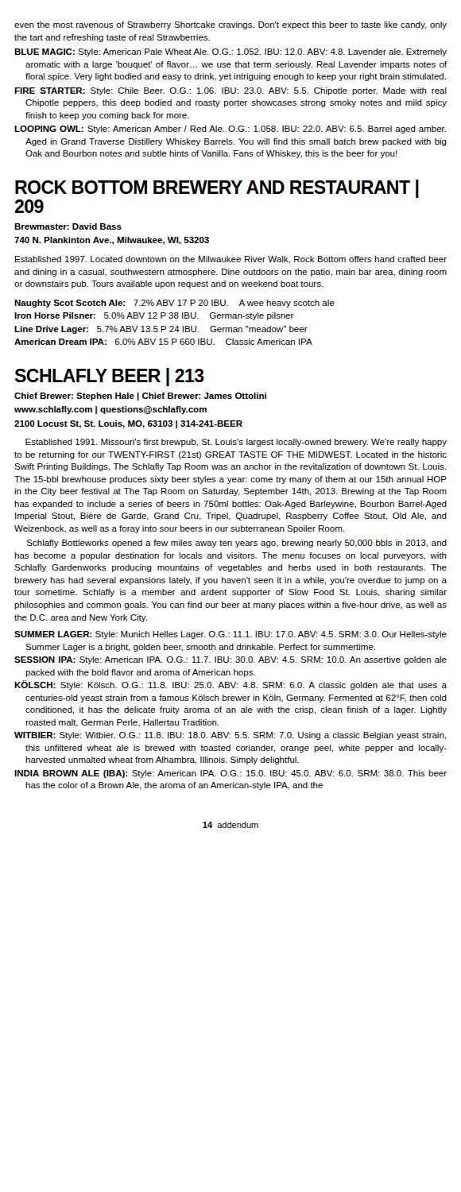even the most ravenous of Strawberry Shortcake cravings. Don't expect this beer to taste like candy, only the tart and refreshing taste of real Strawberries.
BLUE MAGIC: Style: American Pale Wheat Ale. O.G.: 1.052. IBU: 12.0. ABV: 4.8. Lavender ale. Extremely aromatic with a large 'bouquet' of flavor… we use that term seriously. Real Lavender imparts notes of floral spice. Very light bodied and easy to drink, yet intriguing enough to keep your right brain stimulated.
FIRE STARTER: Style: Chile Beer. O.G.: 1.06. IBU: 23.0. ABV: 5.5. Chipotle porter. Made with real Chipotle peppers, this deep bodied and roasty porter showcases strong smoky notes and mild spicy finish to keep you coming back for more.
LOOPING OWL: Style: American Amber / Red Ale. O.G.: 1.058. IBU: 22.0. ABV: 6.5. Barrel aged amber. Aged in Grand Traverse Distillery Whiskey Barrels. You will find this small batch brew packed with big Oak and Bourbon notes and subtle hints of Vanilla. Fans of Whiskey, this is the beer for you!
Rock Bottom Brewery and Restaurant | 209
Brewmaster: David Bass
740 N. Plankinton Ave., Milwaukee, WI, 53203
Established 1997. Located downtown on the Milwaukee River Walk, Rock Bottom offers hand crafted beer and dining in a casual, southwestern atmosphere. Dine outdoors on the patio, main bar area, dining room or downstairs pub. Tours available upon request and on weekend boat tours.
Naughty Scot Scotch Ale: 7.2% ABV 17 P 20 IBU. A wee heavy scotch ale
Iron Horse Pilsner: 5.0% ABV 12 P 38 IBU. German-style pilsner
Line Drive Lager: 5.7% ABV 13.5 P 24 IBU. German "meadow" beer
American Dream IPA: 6.0% ABV 15 P 660 IBU. Classic American IPA
Schlafly Beer | 213
Chief Brewer: Stephen Hale | Chief Brewer: James Ottolini
www.schlafly.com | questions@schlafly.com
2100 Locust St, St. Louis, MO, 63103 | 314-241-BEER
Established 1991. Missouri's first brewpub, St. Louis's largest locally-owned brewery. We're really happy to be returning for our TWENTY-FIRST (21st) GREAT TASTE OF THE MIDWEST. Located in the historic Swift Printing Buildings, The Schlafly Tap Room was an anchor in the revitalization of downtown St. Louis. The 15-bbl brewhouse produces sixty beer styles a year: come try many of them at our 15th annual HOP in the City beer festival at The Tap Room on Saturday, September 14th, 2013. Brewing at the Tap Room has expanded to include a series of beers in 750ml bottles: Oak-Aged Barleywine, Bourbon Barrel-Aged Imperial Stout, Bière de Garde, Grand Cru, Tripel, Quadrupel, Raspberry Coffee Stout, Old Ale, and Weizenbock, as well as a foray into sour beers in our subterranean Spoiler Room.
Schlafly Bottleworks opened a few miles away ten years ago, brewing nearly 50,000 bbls in 2013, and has become a popular destination for locals and visitors. The menu focuses on local purveyors, with Schlafly Gardenworks producing mountains of vegetables and herbs used in both restaurants. The brewery has had several expansions lately, if you haven't seen it in a while, you're overdue to jump on a tour sometime. Schlafly is a member and ardent supporter of Slow Food St. Louis, sharing similar philosophies and common goals. You can find our beer at many places within a five-hour drive, as well as the D.C. area and New York City.
SUMMER LAGER: Style: Munich Helles Lager. O.G.: 11.1. IBU: 17.0. ABV: 4.5. SRM: 3.0. Our Helles-style Summer Lager is a bright, golden beer, smooth and drinkable. Perfect for summertime.
SESSION IPA: Style: American IPA. O.G.: 11.7. IBU: 30.0. ABV: 4.5. SRM: 10.0. An assertive golden ale packed with the bold flavor and aroma of American hops.
KÖLSCH: Style: Kölsch. O.G.: 11.8. IBU: 25.0. ABV: 4.8. SRM: 6.0. A classic golden ale that uses a centuries-old yeast strain from a famous Kölsch brewer in Köln, Germany. Fermented at 62°F, then cold conditioned, it has the delicate fruity aroma of an ale with the crisp, clean finish of a lager. Lightly roasted malt, German Perle, Hallertau Tradition.
WITBIER: Style: Witbier. O.G.: 11.8. IBU: 18.0. ABV: 5.5. SRM: 7.0. Using a classic Belgian yeast strain, this unfiltered wheat ale is brewed with toasted coriander, orange peel, white pepper and locally-harvested unmalted wheat from Alhambra, Illinois. Simply delightful.
INDIA BROWN ALE (IBA): Style: American IPA. O.G.: 15.0. IBU: 45.0. ABV: 6.0. SRM: 38.0. This beer has the color of a Brown Ale, the aroma of an American-style IPA, and the
14 addendum